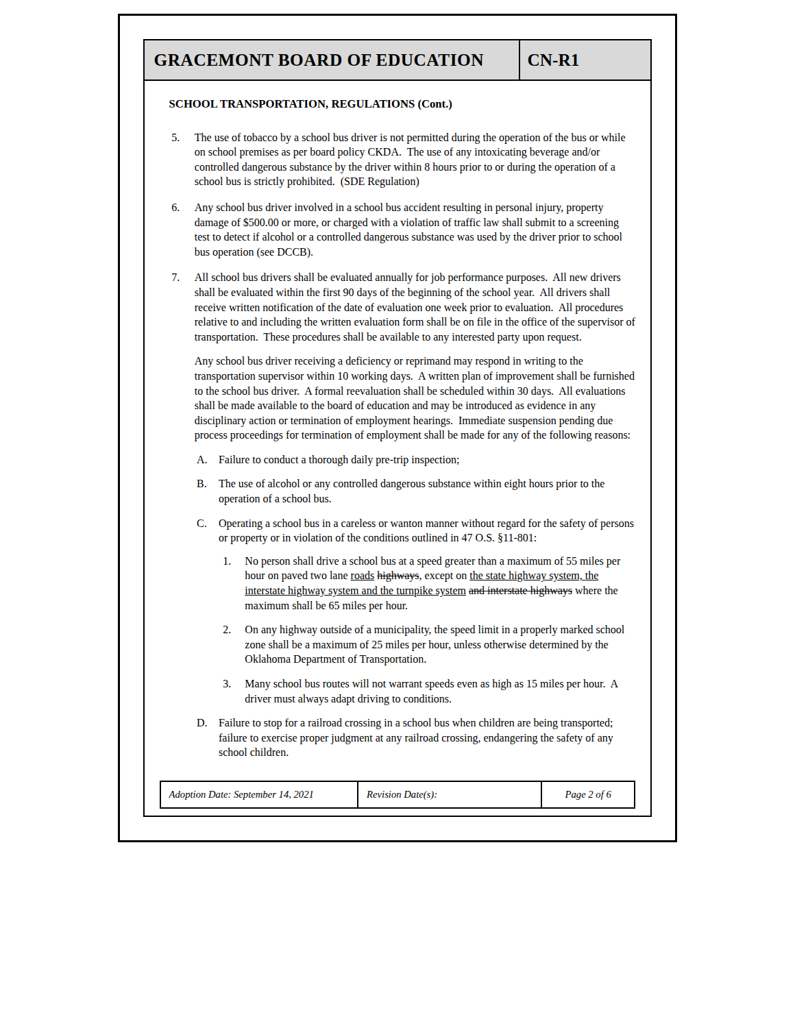GRACEMONT BOARD OF EDUCATION
CN-R1
SCHOOL TRANSPORTATION, REGULATIONS (Cont.)
5. The use of tobacco by a school bus driver is not permitted during the operation of the bus or while on school premises as per board policy CKDA. The use of any intoxicating beverage and/or controlled dangerous substance by the driver within 8 hours prior to or during the operation of a school bus is strictly prohibited. (SDE Regulation)
6. Any school bus driver involved in a school bus accident resulting in personal injury, property damage of $500.00 or more, or charged with a violation of traffic law shall submit to a screening test to detect if alcohol or a controlled dangerous substance was used by the driver prior to school bus operation (see DCCB).
7. All school bus drivers shall be evaluated annually for job performance purposes. All new drivers shall be evaluated within the first 90 days of the beginning of the school year. All drivers shall receive written notification of the date of evaluation one week prior to evaluation. All procedures relative to and including the written evaluation form shall be on file in the office of the supervisor of transportation. These procedures shall be available to any interested party upon request.
Any school bus driver receiving a deficiency or reprimand may respond in writing to the transportation supervisor within 10 working days. A written plan of improvement shall be furnished to the school bus driver. A formal reevaluation shall be scheduled within 30 days. All evaluations shall be made available to the board of education and may be introduced as evidence in any disciplinary action or termination of employment hearings. Immediate suspension pending due process proceedings for termination of employment shall be made for any of the following reasons:
A. Failure to conduct a thorough daily pre-trip inspection;
B. The use of alcohol or any controlled dangerous substance within eight hours prior to the operation of a school bus.
C. Operating a school bus in a careless or wanton manner without regard for the safety of persons or property or in violation of the conditions outlined in 47 O.S. §11-801:
1. No person shall drive a school bus at a speed greater than a maximum of 55 miles per hour on paved two lane roads highways, except on the state highway system, the interstate highway system and the turnpike system and interstate highways where the maximum shall be 65 miles per hour.
2. On any highway outside of a municipality, the speed limit in a properly marked school zone shall be a maximum of 25 miles per hour, unless otherwise determined by the Oklahoma Department of Transportation.
3. Many school bus routes will not warrant speeds even as high as 15 miles per hour. A driver must always adapt driving to conditions.
D. Failure to stop for a railroad crossing in a school bus when children are being transported; failure to exercise proper judgment at any railroad crossing, endangering the safety of any school children.
Adoption Date: September 14, 2021
Revision Date(s):
Page 2 of 6